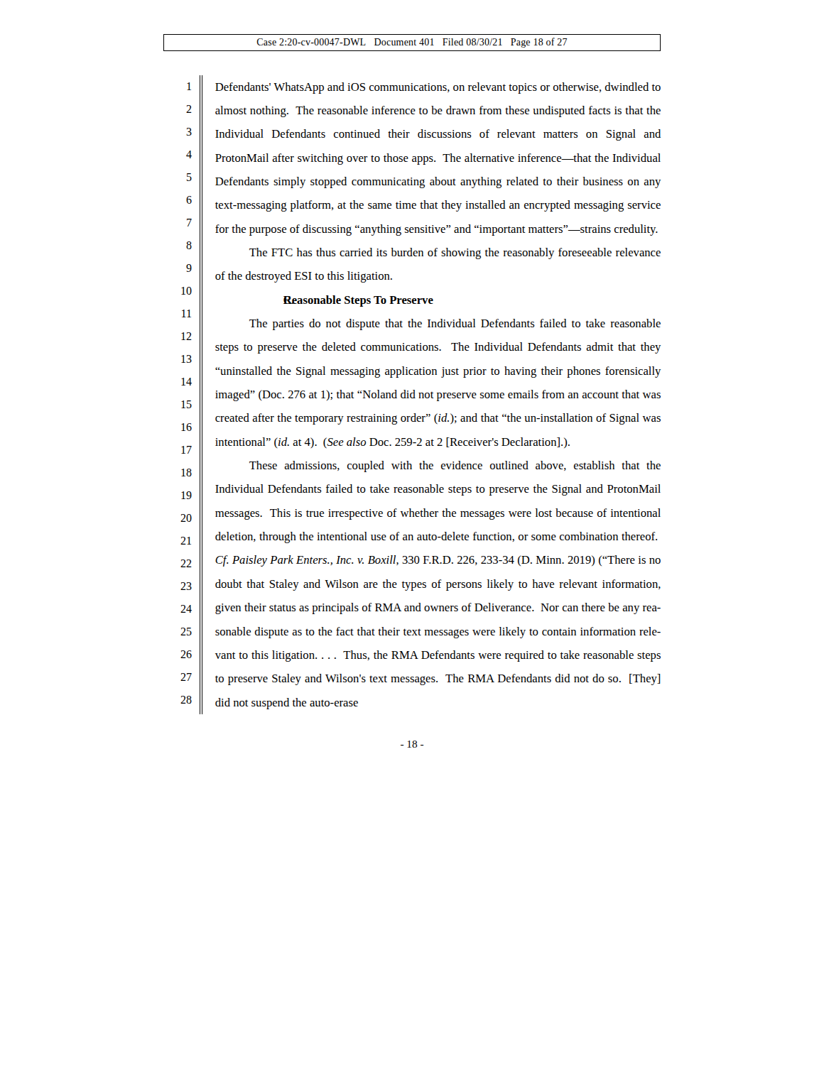Case 2:20-cv-00047-DWL Document 401 Filed 08/30/21 Page 18 of 27
1
2
3
4
5
6
7
8
9
10
11
12
13
14
15
16
17
18
19
20
21
22
23
24
25
26
27
28
Defendants' WhatsApp and iOS communications, on relevant topics or otherwise, dwindled to almost nothing. The reasonable inference to be drawn from these undisputed facts is that the Individual Defendants continued their discussions of relevant matters on Signal and ProtonMail after switching over to those apps. The alternative inference—that the Individual Defendants simply stopped communicating about anything related to their business on any text-messaging platform, at the same time that they installed an encrypted messaging service for the purpose of discussing “anything sensitive” and “important matters”—strains credulity.
The FTC has thus carried its burden of showing the reasonably foreseeable relevance of the destroyed ESI to this litigation.
C. Reasonable Steps To Preserve
The parties do not dispute that the Individual Defendants failed to take reasonable steps to preserve the deleted communications. The Individual Defendants admit that they “uninstalled the Signal messaging application just prior to having their phones forensically imaged” (Doc. 276 at 1); that “Noland did not preserve some emails from an account that was created after the temporary restraining order” (id.); and that “the un-installation of Signal was intentional” (id. at 4). (See also Doc. 259-2 at 2 [Receiver's Declaration].).
These admissions, coupled with the evidence outlined above, establish that the Individual Defendants failed to take reasonable steps to preserve the Signal and ProtonMail messages. This is true irrespective of whether the messages were lost because of intentional deletion, through the intentional use of an auto-delete function, or some combination thereof. Cf. Paisley Park Enters., Inc. v. Boxill, 330 F.R.D. 226, 233-34 (D. Minn. 2019) (“There is no doubt that Staley and Wilson are the types of persons likely to have relevant information, given their status as principals of RMA and owners of Deliverance. Nor can there be any reasonable dispute as to the fact that their text messages were likely to contain information relevant to this litigation. . . . Thus, the RMA Defendants were required to take reasonable steps to preserve Staley and Wilson's text messages. The RMA Defendants did not do so. [They] did not suspend the auto-erase
- 18 -